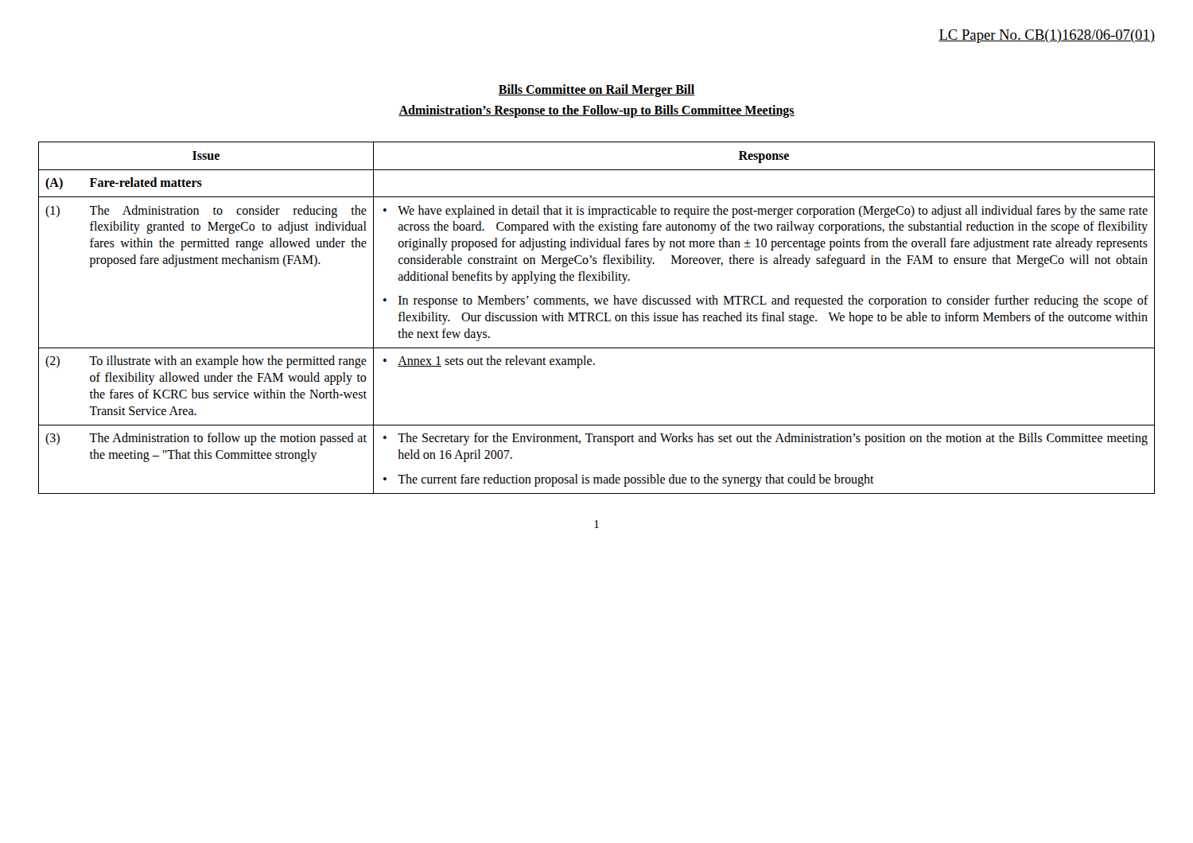LC Paper No. CB(1)1628/06-07(01)
Bills Committee on Rail Merger Bill
Administration’s Response to the Follow-up to Bills Committee Meetings
| Issue | Response |
| --- | --- |
| (A) | Fare-related matters | |
| (1) | The Administration to consider reducing the flexibility granted to MergeCo to adjust individual fares within the permitted range allowed under the proposed fare adjustment mechanism (FAM). | We have explained in detail that it is impracticable to require the post-merger corporation (MergeCo) to adjust all individual fares by the same rate across the board. Compared with the existing fare autonomy of the two railway corporations, the substantial reduction in the scope of flexibility originally proposed for adjusting individual fares by not more than ± 10 percentage points from the overall fare adjustment rate already represents considerable constraint on MergeCo’s flexibility. Moreover, there is already safeguard in the FAM to ensure that MergeCo will not obtain additional benefits by applying the flexibility. In response to Members’ comments, we have discussed with MTRCL and requested the corporation to consider further reducing the scope of flexibility. Our discussion with MTRCL on this issue has reached its final stage. We hope to be able to inform Members of the outcome within the next few days. |
| (2) | To illustrate with an example how the permitted range of flexibility allowed under the FAM would apply to the fares of KCRC bus service within the North-west Transit Service Area. | Annex 1 sets out the relevant example. |
| (3) | The Administration to follow up the motion passed at the meeting – "That this Committee strongly | The Secretary for the Environment, Transport and Works has set out the Administration’s position on the motion at the Bills Committee meeting held on 16 April 2007. The current fare reduction proposal is made possible due to the synergy that could be brought |
1